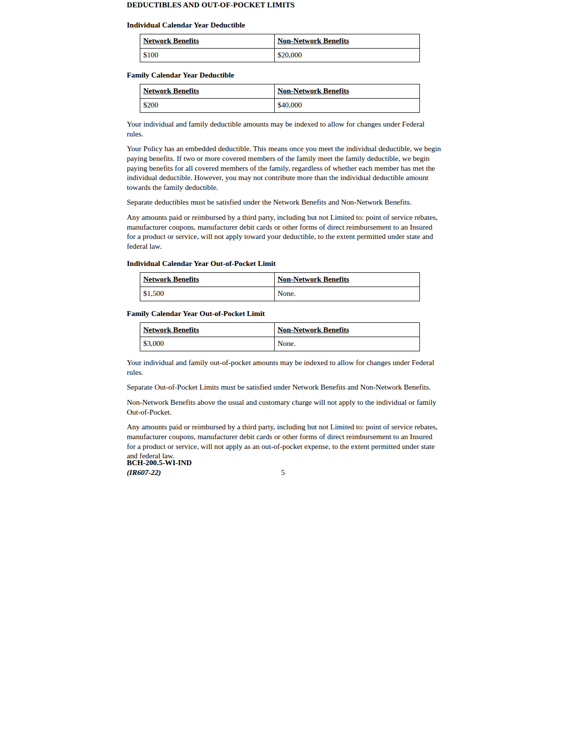DEDUCTIBLES AND OUT-OF-POCKET LIMITS
Individual Calendar Year Deductible
| Network Benefits | Non-Network Benefits |
| $100 | $20,000 |
Family Calendar Year Deductible
| Network Benefits | Non-Network Benefits |
| $200 | $40,000 |
Your individual and family deductible amounts may be indexed to allow for changes under Federal rules.
Your Policy has an embedded deductible. This means once you meet the individual deductible, we begin paying benefits. If two or more covered members of the family meet the family deductible, we begin paying benefits for all covered members of the family, regardless of whether each member has met the individual deductible. However, you may not contribute more than the individual deductible amount towards the family deductible.
Separate deductibles must be satisfied under the Network Benefits and Non-Network Benefits.
Any amounts paid or reimbursed by a third party, including but not Limited to: point of service rebates, manufacturer coupons, manufacturer debit cards or other forms of direct reimbursement to an Insured for a product or service, will not apply toward your deductible, to the extent permitted under state and federal law.
Individual Calendar Year Out-of-Pocket Limit
| Network Benefits | Non-Network Benefits |
| $1,500 | None. |
Family Calendar Year Out-of-Pocket Limit
| Network Benefits | Non-Network Benefits |
| $3,000 | None. |
Your individual and family out-of-pocket amounts may be indexed to allow for changes under Federal rules.
Separate Out-of-Pocket Limits must be satisfied under Network Benefits and Non-Network Benefits.
Non-Network Benefits above the usual and customary charge will not apply to the individual or family Out-of-Pocket.
Any amounts paid or reimbursed by a third party, including but not Limited to: point of service rebates, manufacturer coupons, manufacturer debit cards or other forms of direct reimbursement to an Insured for a product or service, will not apply as an out-of-pocket expense, to the extent permitted under state and federal law.
BCH-200.5-WI-IND
(IR607-22) 5